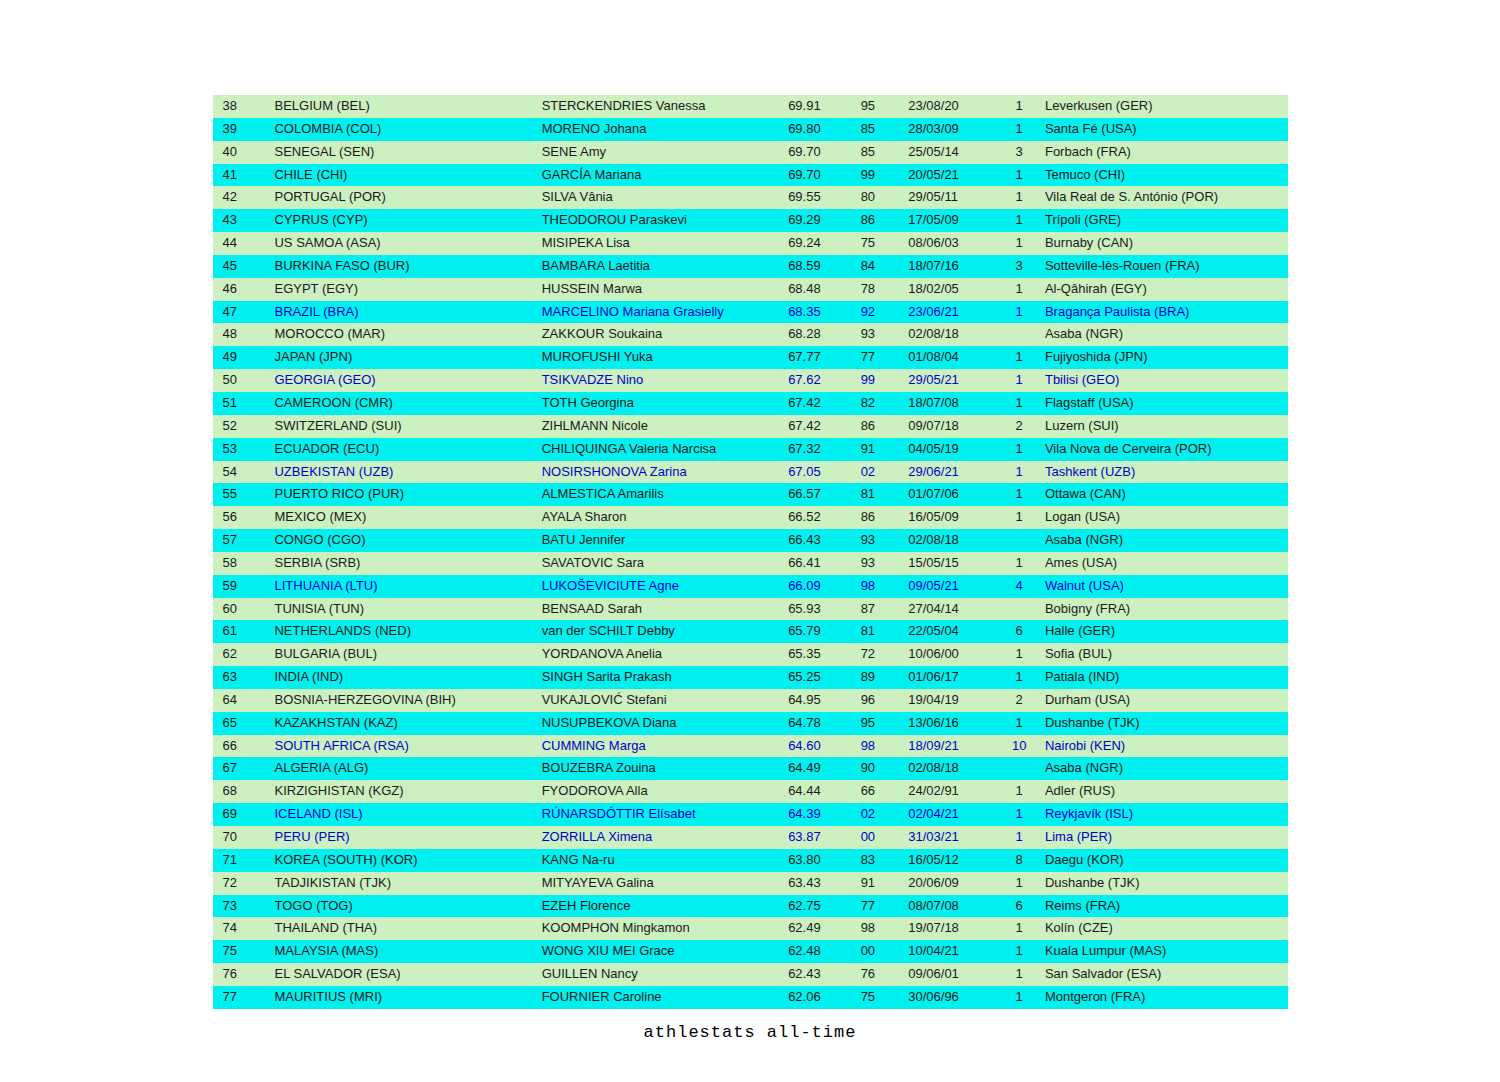| 38 | BELGIUM (BEL) | STERCKENDRIES Vanessa | 69.91 | 95 | 23/08/20 | 1 | Leverkusen (GER) |
| 39 | COLOMBIA (COL) | MORENO Johana | 69.80 | 85 | 28/03/09 | 1 | Santa Fé (USA) |
| 40 | SENEGAL (SEN) | SENE Amy | 69.70 | 85 | 25/05/14 | 3 | Forbach (FRA) |
| 41 | CHILE (CHI) | GARCÍA Mariana | 69.70 | 99 | 20/05/21 | 1 | Temuco (CHI) |
| 42 | PORTUGAL (POR) | SILVA Vânia | 69.55 | 80 | 29/05/11 | 1 | Vila Real de S. António (POR) |
| 43 | CYPRUS (CYP) | THEODOROU Paraskevi | 69.29 | 86 | 17/05/09 | 1 | Trípoli (GRE) |
| 44 | US SAMOA (ASA) | MISIPEKA Lisa | 69.24 | 75 | 08/06/03 | 1 | Burnaby (CAN) |
| 45 | BURKINA FASO (BUR) | BAMBARA Laetitia | 68.59 | 84 | 18/07/16 | 3 | Sotteville-lès-Rouen (FRA) |
| 46 | EGYPT (EGY) | HUSSEIN Marwa | 68.48 | 78 | 18/02/05 | 1 | Al-Qâhirah (EGY) |
| 47 | BRAZIL (BRA) | MARCELINO Mariana Grasielly | 68.35 | 92 | 23/06/21 | 1 | Bragança Paulista (BRA) |
| 48 | MOROCCO (MAR) | ZAKKOUR Soukaina | 68.28 | 93 | 02/08/18 | | Asaba (NGR) |
| 49 | JAPAN (JPN) | MUROFUSHI Yuka | 67.77 | 77 | 01/08/04 | 1 | Fujiyoshida (JPN) |
| 50 | GEORGIA (GEO) | TSIKVADZE Nino | 67.62 | 99 | 29/05/21 | 1 | Tbilisi (GEO) |
| 51 | CAMEROON (CMR) | TOTH Georgina | 67.42 | 82 | 18/07/08 | 1 | Flagstaff (USA) |
| 52 | SWITZERLAND (SUI) | ZIHLMANN Nicole | 67.42 | 86 | 09/07/18 | 2 | Luzern (SUI) |
| 53 | ECUADOR (ECU) | CHILIQUINGA Valeria Narcisa | 67.32 | 91 | 04/05/19 | 1 | Vila Nova de Cerveira (POR) |
| 54 | UZBEKISTAN (UZB) | NOSIRSHONOVA Zarina | 67.05 | 02 | 29/06/21 | 1 | Tashkent (UZB) |
| 55 | PUERTO RICO (PUR) | ALMESTICA Amarilis | 66.57 | 81 | 01/07/06 | 1 | Ottawa (CAN) |
| 56 | MEXICO (MEX) | AYALA Sharon | 66.52 | 86 | 16/05/09 | 1 | Logan (USA) |
| 57 | CONGO (CGO) | BATU Jennifer | 66.43 | 93 | 02/08/18 | | Asaba (NGR) |
| 58 | SERBIA (SRB) | SAVATOVIC Sara | 66.41 | 93 | 15/05/15 | 1 | Ames (USA) |
| 59 | LITHUANIA (LTU) | LUKOŠEVICIUTE Agne | 66.09 | 98 | 09/05/21 | 4 | Walnut (USA) |
| 60 | TUNISIA (TUN) | BENSAAD Sarah | 65.93 | 87 | 27/04/14 | | Bobigny (FRA) |
| 61 | NETHERLANDS (NED) | van der SCHILT Debby | 65.79 | 81 | 22/05/04 | 6 | Halle (GER) |
| 62 | BULGARIA (BUL) | YORDANOVA Anelia | 65.35 | 72 | 10/06/00 | 1 | Sofia (BUL) |
| 63 | INDIA (IND) | SINGH Sarita Prakash | 65.25 | 89 | 01/06/17 | 1 | Patiala (IND) |
| 64 | BOSNIA-HERZEGOVINA (BIH) | VUKAJLOVIĆ Stefani | 64.95 | 96 | 19/04/19 | 2 | Durham (USA) |
| 65 | KAZAKHSTAN (KAZ) | NUSUPBEKOVA Diana | 64.78 | 95 | 13/06/16 | 1 | Dushanbe (TJK) |
| 66 | SOUTH AFRICA (RSA) | CUMMING Marga | 64.60 | 98 | 18/09/21 | 10 | Nairobi (KEN) |
| 67 | ALGERIA (ALG) | BOUZEBRA Zouina | 64.49 | 90 | 02/08/18 | | Asaba (NGR) |
| 68 | KIRZIGHISTAN (KGZ) | FYODOROVA Alla | 64.44 | 66 | 24/02/91 | 1 | Adler (RUS) |
| 69 | ICELAND (ISL) | RÚNARSDÓTTIR Elísabet | 64.39 | 02 | 02/04/21 | 1 | Reykjavík (ISL) |
| 70 | PERU (PER) | ZORRILLA Ximena | 63.87 | 00 | 31/03/21 | 1 | Lima (PER) |
| 71 | KOREA (SOUTH) (KOR) | KANG Na-ru | 63.80 | 83 | 16/05/12 | 8 | Daegu (KOR) |
| 72 | TADJIKISTAN (TJK) | MITYAYEVA Galina | 63.43 | 91 | 20/06/09 | 1 | Dushanbe (TJK) |
| 73 | TOGO (TOG) | EZEH Florence | 62.75 | 77 | 08/07/08 | 6 | Reims (FRA) |
| 74 | THAILAND (THA) | KOOMPHON Mingkamon | 62.49 | 98 | 19/07/18 | 1 | Kolín (CZE) |
| 75 | MALAYSIA (MAS) | WONG XIU MEI Grace | 62.48 | 00 | 10/04/21 | 1 | Kuala Lumpur (MAS) |
| 76 | EL SALVADOR (ESA) | GUILLEN Nancy | 62.43 | 76 | 09/06/01 | 1 | San Salvador (ESA) |
| 77 | MAURITIUS (MRI) | FOURNIER Caroline | 62.06 | 75 | 30/06/96 | 1 | Montgeron (FRA) |
athlestats all-time